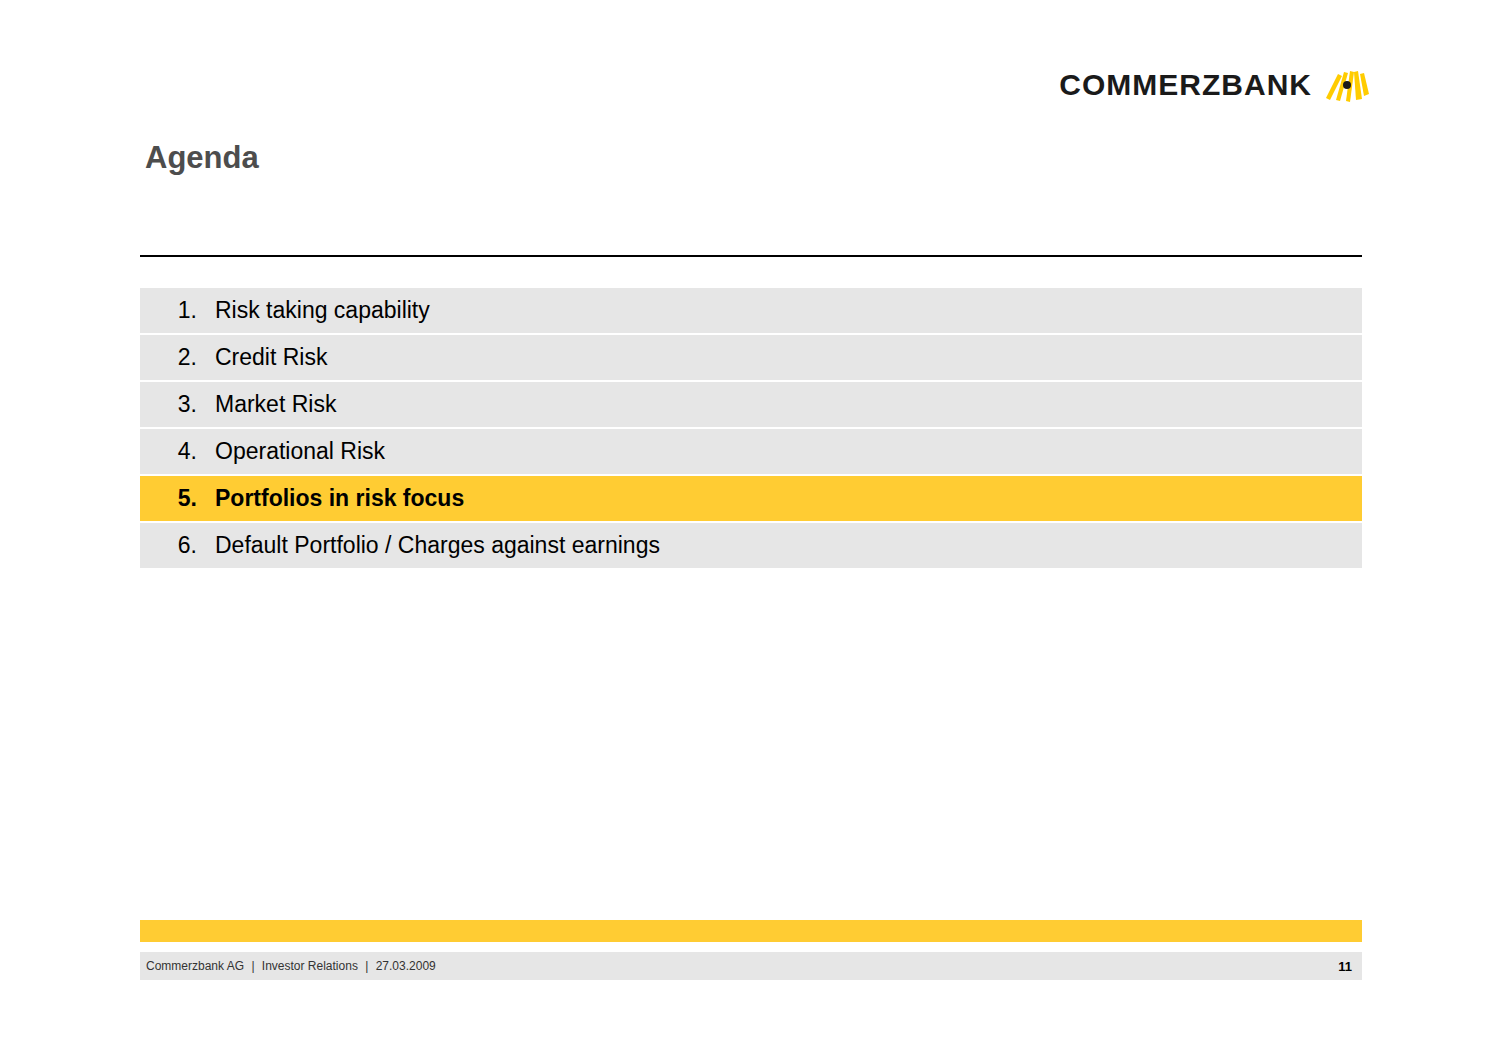COMMERZBANK
Agenda
1.
Risk taking capability
2.
Credit Risk
3.
Market Risk
4.
Operational Risk
5.
Portfolios in risk focus
6.
Default Portfolio / Charges against earnings
Commerzbank AG | Investor Relations | 27.03.2009
11